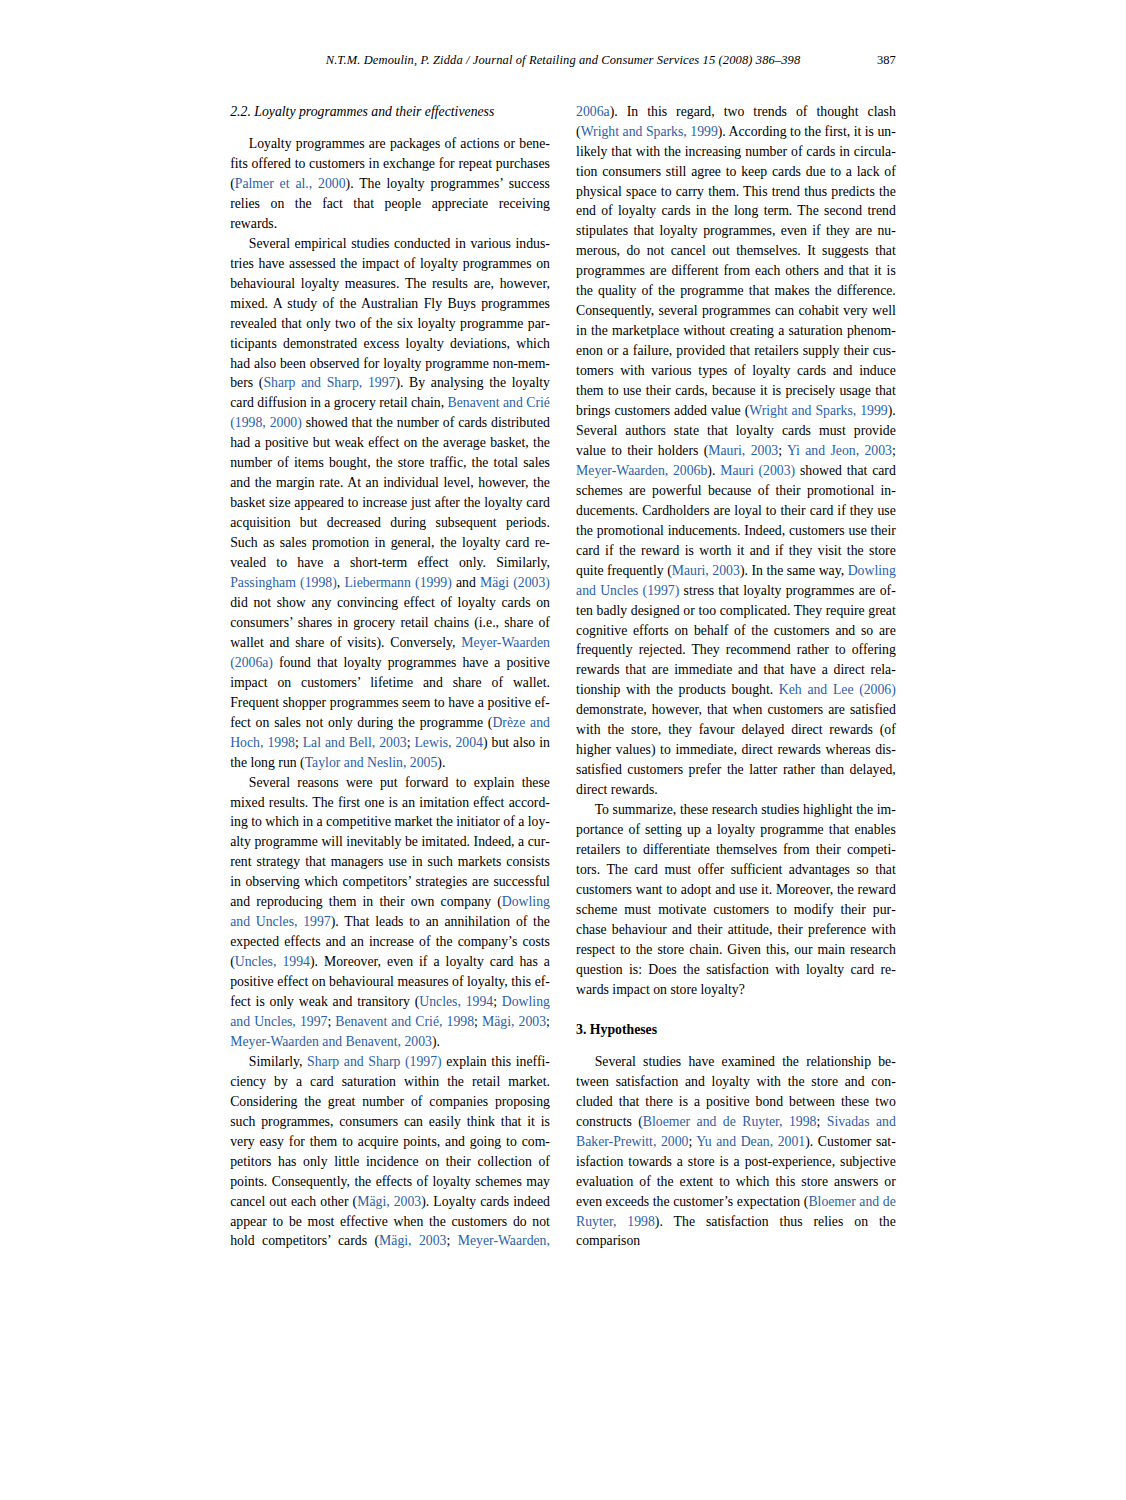N.T.M. Demoulin, P. Zidda / Journal of Retailing and Consumer Services 15 (2008) 386–398 387
2.2. Loyalty programmes and their effectiveness
Loyalty programmes are packages of actions or benefits offered to customers in exchange for repeat purchases (Palmer et al., 2000). The loyalty programmes’ success relies on the fact that people appreciate receiving rewards.
Several empirical studies conducted in various industries have assessed the impact of loyalty programmes on behavioural loyalty measures. The results are, however, mixed. A study of the Australian Fly Buys programmes revealed that only two of the six loyalty programme participants demonstrated excess loyalty deviations, which had also been observed for loyalty programme non-members (Sharp and Sharp, 1997). By analysing the loyalty card diffusion in a grocery retail chain, Benavent and Crié (1998, 2000) showed that the number of cards distributed had a positive but weak effect on the average basket, the number of items bought, the store traffic, the total sales and the margin rate. At an individual level, however, the basket size appeared to increase just after the loyalty card acquisition but decreased during subsequent periods. Such as sales promotion in general, the loyalty card revealed to have a short-term effect only. Similarly, Passingham (1998), Liebermann (1999) and Mägi (2003) did not show any convincing effect of loyalty cards on consumers’ shares in grocery retail chains (i.e., share of wallet and share of visits). Conversely, Meyer-Waarden (2006a) found that loyalty programmes have a positive impact on customers’ lifetime and share of wallet. Frequent shopper programmes seem to have a positive effect on sales not only during the programme (Drèze and Hoch, 1998; Lal and Bell, 2003; Lewis, 2004) but also in the long run (Taylor and Neslin, 2005).
Several reasons were put forward to explain these mixed results. The first one is an imitation effect according to which in a competitive market the initiator of a loyalty programme will inevitably be imitated. Indeed, a current strategy that managers use in such markets consists in observing which competitors’ strategies are successful and reproducing them in their own company (Dowling and Uncles, 1997). That leads to an annihilation of the expected effects and an increase of the company’s costs (Uncles, 1994). Moreover, even if a loyalty card has a positive effect on behavioural measures of loyalty, this effect is only weak and transitory (Uncles, 1994; Dowling and Uncles, 1997; Benavent and Crié, 1998; Mägi, 2003; Meyer-Waarden and Benavent, 2003).
Similarly, Sharp and Sharp (1997) explain this inefficiency by a card saturation within the retail market. Considering the great number of companies proposing such programmes, consumers can easily think that it is very easy for them to acquire points, and going to competitors has only little incidence on their collection of points. Consequently, the effects of loyalty schemes may cancel out each other (Mägi, 2003). Loyalty cards indeed appear to be most effective when the customers do not hold competitors’ cards (Mägi, 2003; Meyer-Waarden, 2006a). In this regard, two trends of thought clash (Wright and Sparks, 1999). According to the first, it is unlikely that with the increasing number of cards in circulation consumers still agree to keep cards due to a lack of physical space to carry them. This trend thus predicts the end of loyalty cards in the long term. The second trend stipulates that loyalty programmes, even if they are numerous, do not cancel out themselves. It suggests that programmes are different from each others and that it is the quality of the programme that makes the difference. Consequently, several programmes can cohabit very well in the marketplace without creating a saturation phenomenon or a failure, provided that retailers supply their customers with various types of loyalty cards and induce them to use their cards, because it is precisely usage that brings customers added value (Wright and Sparks, 1999). Several authors state that loyalty cards must provide value to their holders (Mauri, 2003; Yi and Jeon, 2003; Meyer-Waarden, 2006b). Mauri (2003) showed that card schemes are powerful because of their promotional inducements. Cardholders are loyal to their card if they use the promotional inducements. Indeed, customers use their card if the reward is worth it and if they visit the store quite frequently (Mauri, 2003). In the same way, Dowling and Uncles (1997) stress that loyalty programmes are often badly designed or too complicated. They require great cognitive efforts on behalf of the customers and so are frequently rejected. They recommend rather to offering rewards that are immediate and that have a direct relationship with the products bought. Keh and Lee (2006) demonstrate, however, that when customers are satisfied with the store, they favour delayed direct rewards (of higher values) to immediate, direct rewards whereas dissatisfied customers prefer the latter rather than delayed, direct rewards.
To summarize, these research studies highlight the importance of setting up a loyalty programme that enables retailers to differentiate themselves from their competitors. The card must offer sufficient advantages so that customers want to adopt and use it. Moreover, the reward scheme must motivate customers to modify their purchase behaviour and their attitude, their preference with respect to the store chain. Given this, our main research question is: Does the satisfaction with loyalty card rewards impact on store loyalty?
3. Hypotheses
Several studies have examined the relationship between satisfaction and loyalty with the store and concluded that there is a positive bond between these two constructs (Bloemer and de Ruyter, 1998; Sivadas and Baker-Prewitt, 2000; Yu and Dean, 2001). Customer satisfaction towards a store is a post-experience, subjective evaluation of the extent to which this store answers or even exceeds the customer’s expectation (Bloemer and de Ruyter, 1998). The satisfaction thus relies on the comparison